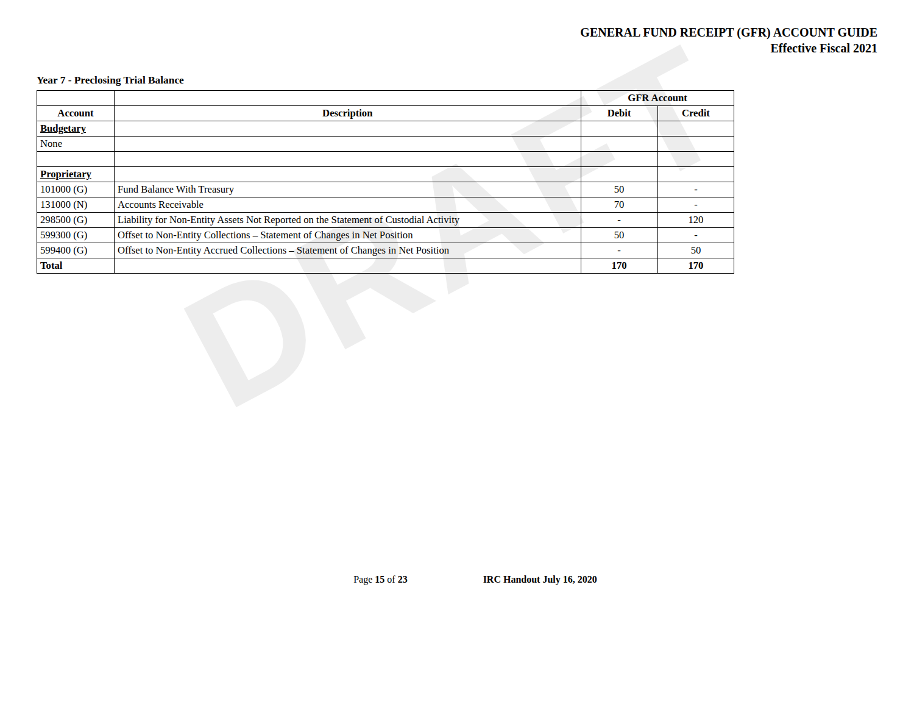DRAFT
GENERAL FUND RECEIPT (GFR) ACCOUNT GUIDE
Effective Fiscal 2021
Year 7 - Preclosing Trial Balance
| | | GFR Account |
| Account | Description | Debit | Credit |
| Budgetary | | | |
| None | | | |
| Proprietary | | | |
| 101000 (G) | Fund Balance With Treasury | 50 | - |
| 131000 (N) | Accounts Receivable | 70 | - |
| 298500 (G) | Liability for Non-Entity Assets Not Reported on the Statement of Custodial Activity | - | 120 |
| 599300 (G) | Offset to Non-Entity Collections – Statement of Changes in Net Position | 50 | - |
| 599400 (G) | Offset to Non-Entity Accrued Collections – Statement of Changes in Net Position | - | 50 |
| Total | | 170 | 170 |
Page 15 of 23 IRC Handout July 16, 2020